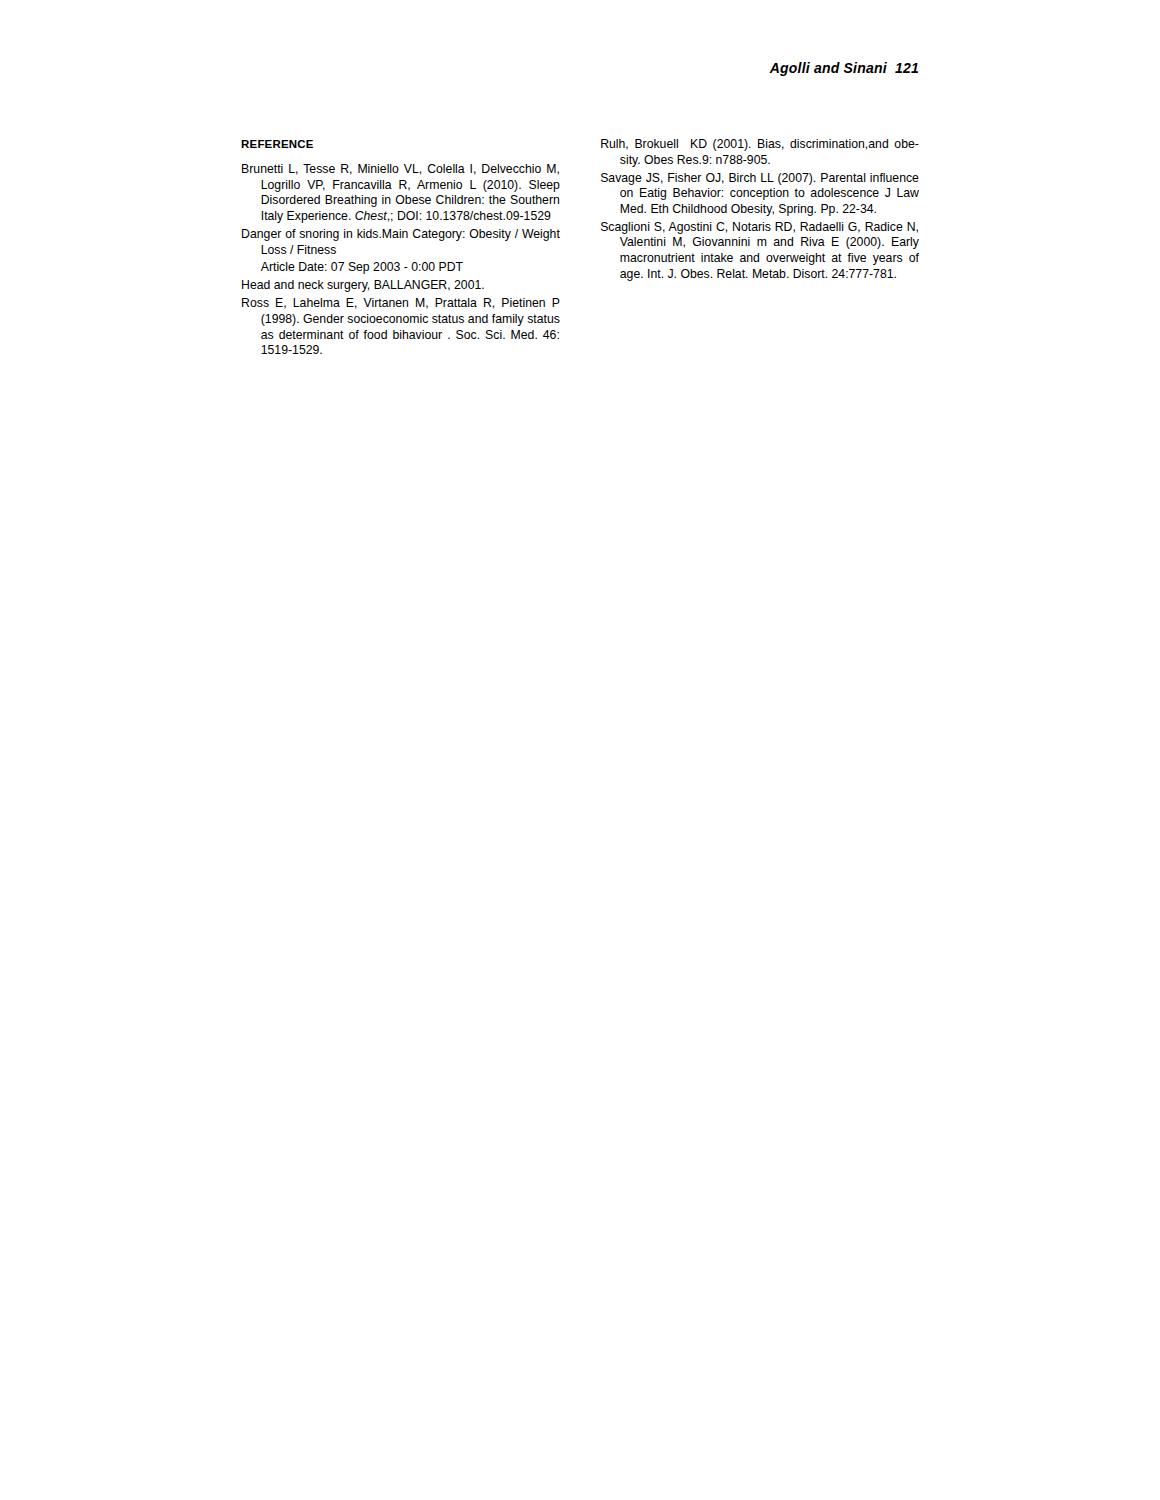Agolli and Sinani 121
REFERENCE
Brunetti L, Tesse R, Miniello VL, Colella I, Delvecchio M, Logrillo VP, Francavilla R, Armenio L (2010). Sleep Disordered Breathing in Obese Children: the Southern Italy Experience. Chest,; DOI: 10.1378/chest.09-1529
Danger of snoring in kids.Main Category: Obesity / Weight Loss / Fitness
Article Date: 07 Sep 2003 - 0:00 PDT
Head and neck surgery, BALLANGER, 2001.
Ross E, Lahelma E, Virtanen M, Prattala R, Pietinen P (1998). Gender socioeconomic status and family status as determinant of food bihaviour . Soc. Sci. Med. 46: 1519-1529.
Rulh, Brokuell KD (2001). Bias, discrimination,and obesity. Obes Res.9: n788-905.
Savage JS, Fisher OJ, Birch LL (2007). Parental influence on Eatig Behavior: conception to adolescence J Law Med. Eth Childhood Obesity, Spring. Pp. 22-34.
Scaglioni S, Agostini C, Notaris RD, Radaelli G, Radice N, Valentini M, Giovannini m and Riva E (2000). Early macronutrient intake and overweight at five years of age. Int. J. Obes. Relat. Metab. Disort. 24:777-781.